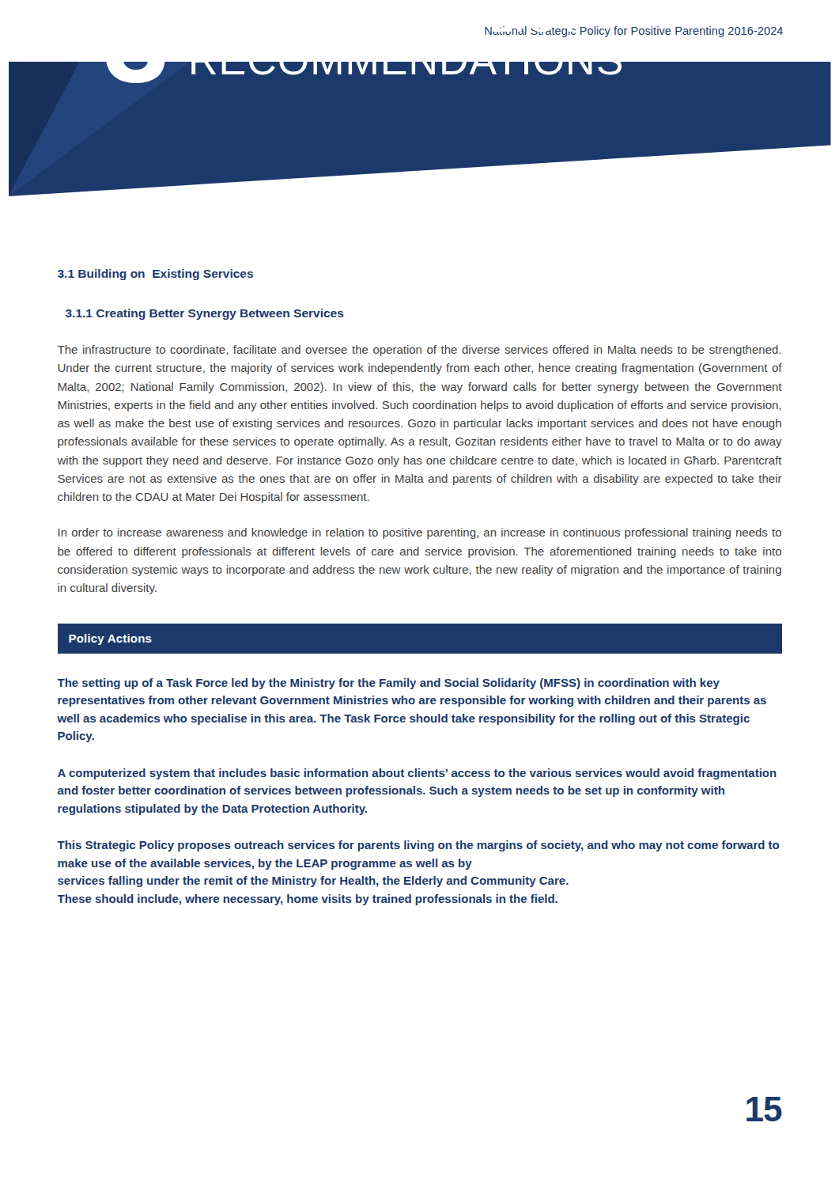National Strategic Policy for Positive Parenting 2016-2024
3
Actions & Policy
Recommendations
3.1 Building on Existing Services
3.1.1 Creating Better Synergy Between Services
The infrastructure to coordinate, facilitate and oversee the operation of the diverse services offered in Malta needs to be strengthened. Under the current structure, the majority of services work independently from each other, hence creating fragmentation (Government of Malta, 2002; National Family Commission, 2002). In view of this, the way forward calls for better synergy between the Government Ministries, experts in the field and any other entities involved. Such coordination helps to avoid duplication of efforts and service provision, as well as make the best use of existing services and resources. Gozo in particular lacks important services and does not have enough professionals available for these services to operate optimally. As a result, Gozitan residents either have to travel to Malta or to do away with the support they need and deserve. For instance Gozo only has one childcare centre to date, which is located in Għarb. Parentcraft Services are not as extensive as the ones that are on offer in Malta and parents of children with a disability are expected to take their children to the CDAU at Mater Dei Hospital for assessment.
In order to increase awareness and knowledge in relation to positive parenting, an increase in continuous professional training needs to be offered to different professionals at different levels of care and service provision. The aforementioned training needs to take into consideration systemic ways to incorporate and address the new work culture, the new reality of migration and the importance of training in cultural diversity.
Policy Actions
The setting up of a Task Force led by the Ministry for the Family and Social Solidarity (MFSS) in coordination with key representatives from other relevant Government Ministries who are responsible for working with children and their parents as well as academics who specialise in this area. The Task Force should take responsibility for the rolling out of this Strategic Policy.
A computerized system that includes basic information about clients’ access to the various services would avoid fragmentation and foster better coordination of services between professionals. Such a system needs to be set up in conformity with regulations stipulated by the Data Protection Authority.
This Strategic Policy proposes outreach services for parents living on the margins of society, and who may not come forward to make use of the available services, by the LEAP programme as well as by
services falling under the remit of the Ministry for Health, the Elderly and Community Care.
These should include, where necessary, home visits by trained professionals in the field.
15